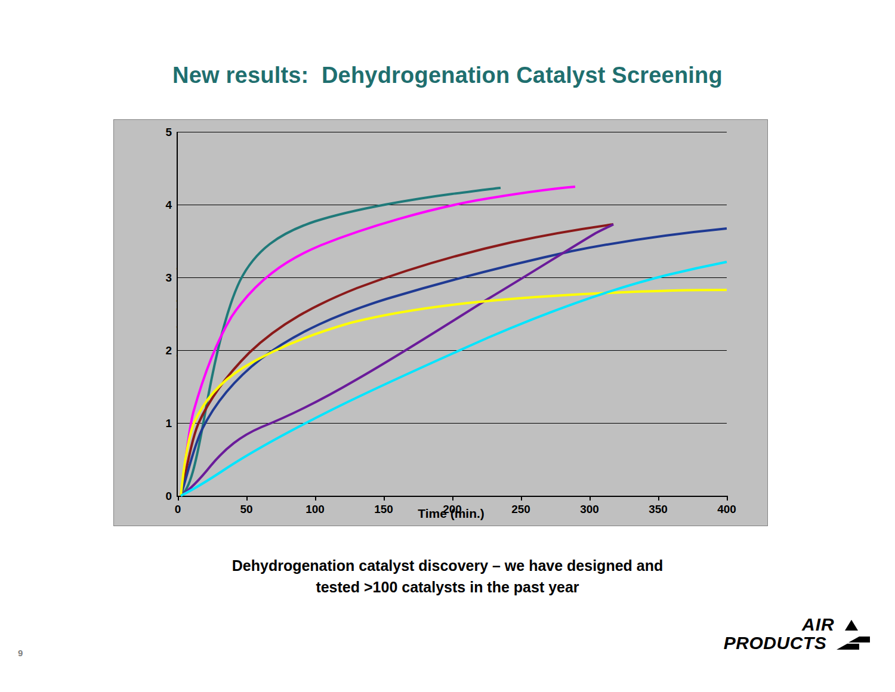New results: Dehydrogenation Catalyst Screening
H2 desorbed (wt. %)
0
1
2
3
4
5
0
50
100
150
200
250
300
350
400
Time (min.)
Dehydrogenation catalyst discovery – we have designed and
tested >100 catalysts in the past year
9
AIR
PRODUCTS